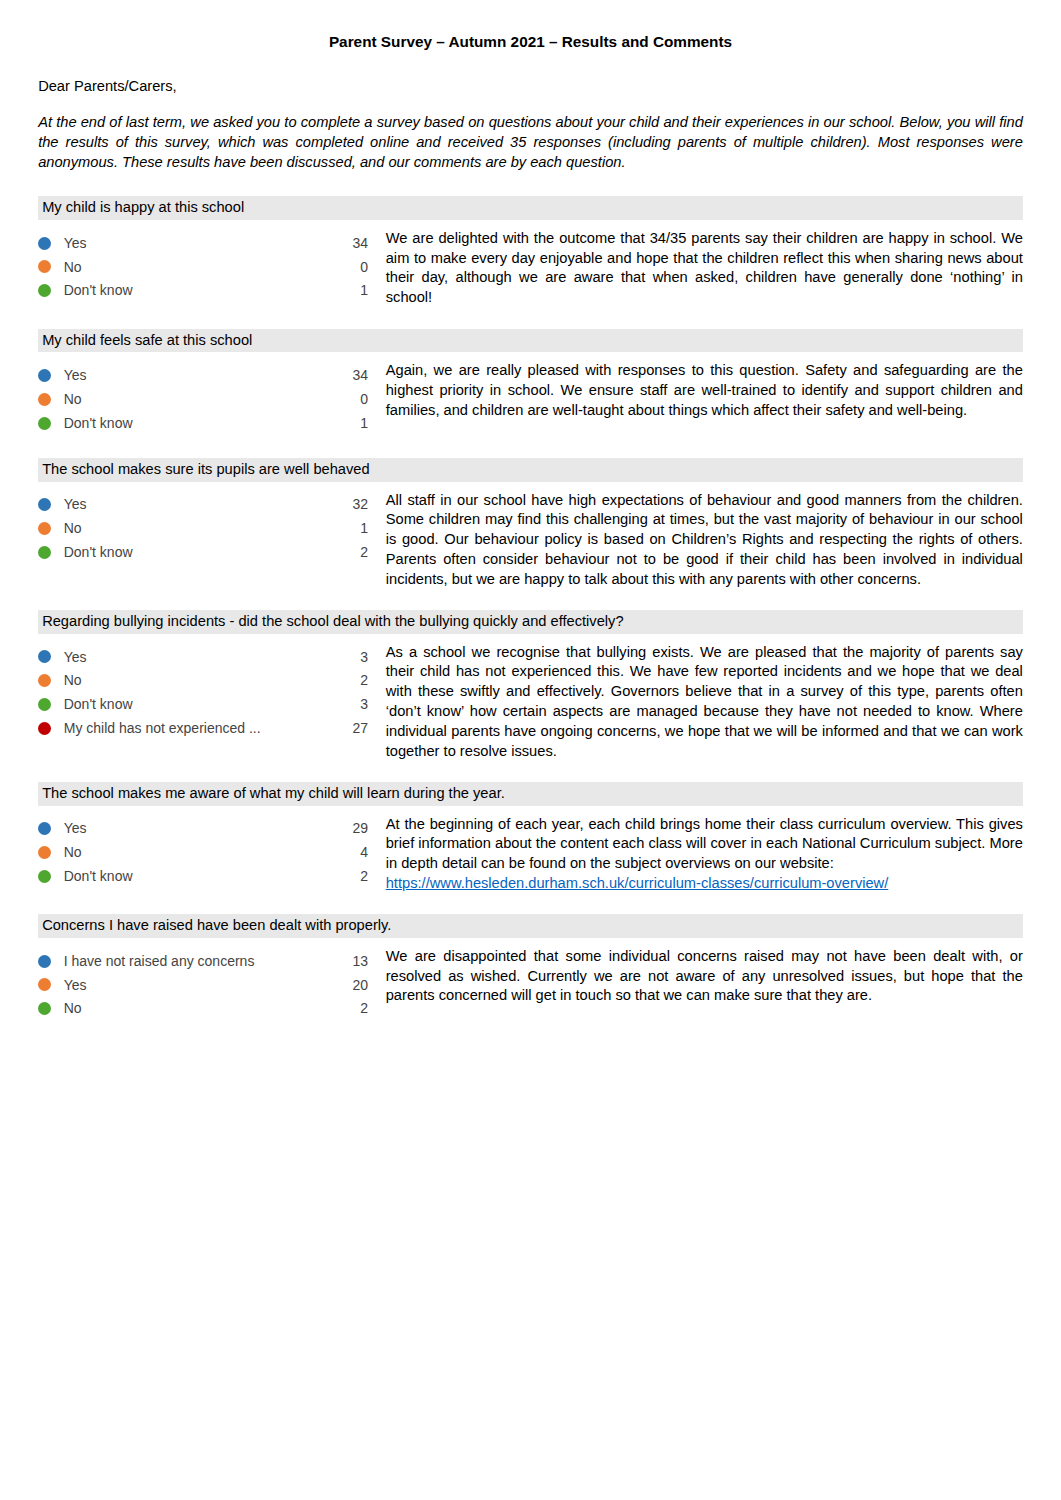Parent Survey – Autumn 2021 – Results and Comments
Dear Parents/Carers,
At the end of last term, we asked you to complete a survey based on questions about your child and their experiences in our school. Below, you will find the results of this survey, which was completed online and received 35 responses (including parents of multiple children). Most responses were anonymous. These results have been discussed, and our comments are by each question.
My child is happy at this school
Yes 34
No 0
Don't know 1
We are delighted with the outcome that 34/35 parents say their children are happy in school. We aim to make every day enjoyable and hope that the children reflect this when sharing news about their day, although we are aware that when asked, children have generally done ‘nothing’ in school!
My child feels safe at this school
Yes 34
No 0
Don't know 1
Again, we are really pleased with responses to this question. Safety and safeguarding are the highest priority in school. We ensure staff are well-trained to identify and support children and families, and children are well-taught about things which affect their safety and well-being.
The school makes sure its pupils are well behaved
Yes 32
No 1
Don't know 2
All staff in our school have high expectations of behaviour and good manners from the children. Some children may find this challenging at times, but the vast majority of behaviour in our school is good. Our behaviour policy is based on Children’s Rights and respecting the rights of others. Parents often consider behaviour not to be good if their child has been involved in individual incidents, but we are happy to talk about this with any parents with other concerns.
Regarding bullying incidents - did the school deal with the bullying quickly and effectively?
Yes 3
No 2
Don't know 3
My child has not experienced ... 27
As a school we recognise that bullying exists. We are pleased that the majority of parents say their child has not experienced this. We have few reported incidents and we hope that we deal with these swiftly and effectively. Governors believe that in a survey of this type, parents often ‘don’t know’ how certain aspects are managed because they have not needed to know. Where individual parents have ongoing concerns, we hope that we will be informed and that we can work together to resolve issues.
The school makes me aware of what my child will learn during the year.
Yes 29
No 4
Don't know 2
At the beginning of each year, each child brings home their class curriculum overview. This gives brief information about the content each class will cover in each National Curriculum subject. More in depth detail can be found on the subject overviews on our website:
https://www.hesleden.durham.sch.uk/curriculum-classes/curriculum-overview/
Concerns I have raised have been dealt with properly.
I have not raised any concerns 13
Yes 20
No 2
We are disappointed that some individual concerns raised may not have been dealt with, or resolved as wished. Currently we are not aware of any unresolved issues, but hope that the parents concerned will get in touch so that we can make sure that they are.